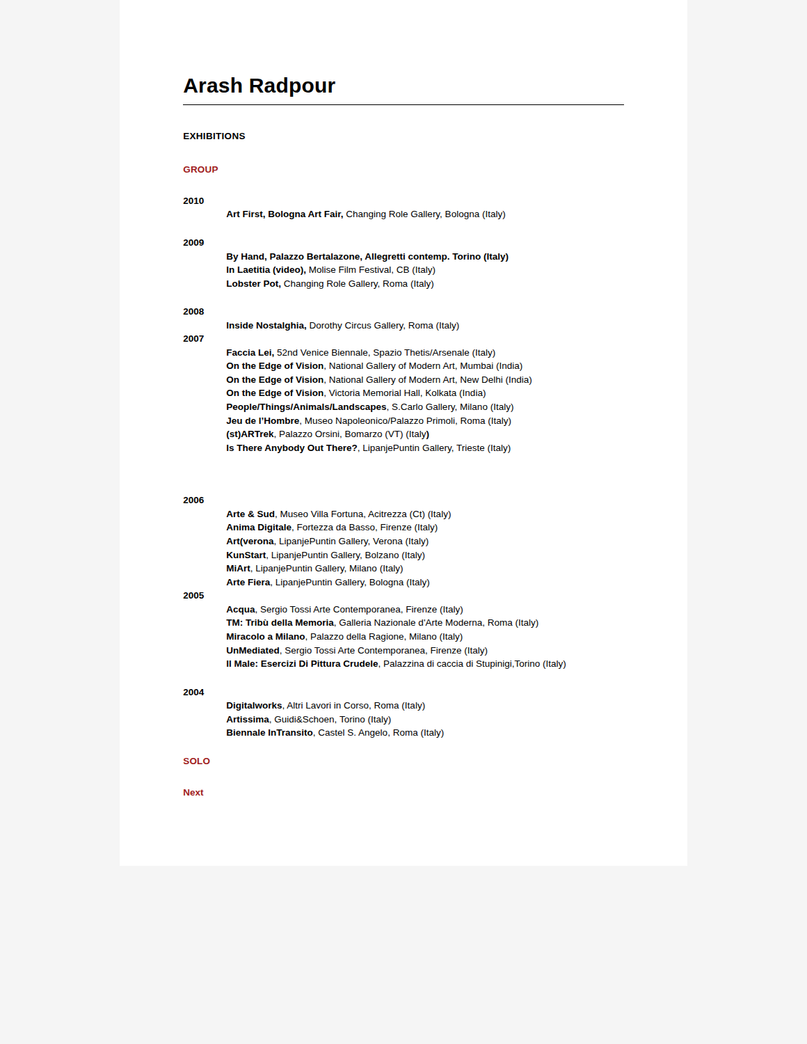Arash Radpour
EXHIBITIONS
GROUP
2010
Art First, Bologna Art Fair, Changing Role Gallery, Bologna (Italy)
2009
By Hand, Palazzo Bertalazone, Allegretti contemp. Torino (Italy)
In Laetitia (video), Molise Film Festival, CB (Italy)
Lobster Pot, Changing Role Gallery, Roma (Italy)
2008
Inside Nostalghia, Dorothy Circus Gallery, Roma (Italy)
2007
Faccia Lei, 52nd Venice Biennale, Spazio Thetis/Arsenale (Italy)
On the Edge of Vision, National Gallery of Modern Art, Mumbai (India)
On the Edge of Vision, National Gallery of Modern Art, New Delhi (India)
On the Edge of Vision, Victoria Memorial Hall, Kolkata (India)
People/Things/Animals/Landscapes, S.Carlo Gallery, Milano (Italy)
Jeu de l’Hombre, Museo Napoleonico/Palazzo Primoli, Roma (Italy)
(st)ARTrek, Palazzo Orsini, Bomarzo (VT) (Italy)
Is There Anybody Out There?, LipanjePuntin Gallery, Trieste (Italy)
2006
Arte & Sud, Museo Villa Fortuna, Acitrezza (Ct) (Italy)
Anima Digitale, Fortezza da Basso, Firenze (Italy)
Art(verona, LipanjePuntin Gallery, Verona (Italy)
KunStart, LipanjePuntin Gallery, Bolzano (Italy)
MiArt, LipanjePuntin Gallery, Milano (Italy)
Arte Fiera, LipanjePuntin Gallery, Bologna (Italy)
2005
Acqua, Sergio Tossi Arte Contemporanea, Firenze (Italy)
TM: Tribù della Memoria, Galleria Nazionale d'Arte Moderna, Roma (Italy)
Miracolo a Milano, Palazzo della Ragione, Milano (Italy)
UnMediated, Sergio Tossi Arte Contemporanea, Firenze (Italy)
Il Male: Esercizi Di Pittura Crudele, Palazzina di caccia di Stupinigi,Torino (Italy)
2004
Digitalworks, Altri Lavori in Corso, Roma (Italy)
Artissima, Guidi&Schoen, Torino (Italy)
Biennale InTransito, Castel S. Angelo, Roma (Italy)
SOLO
Next